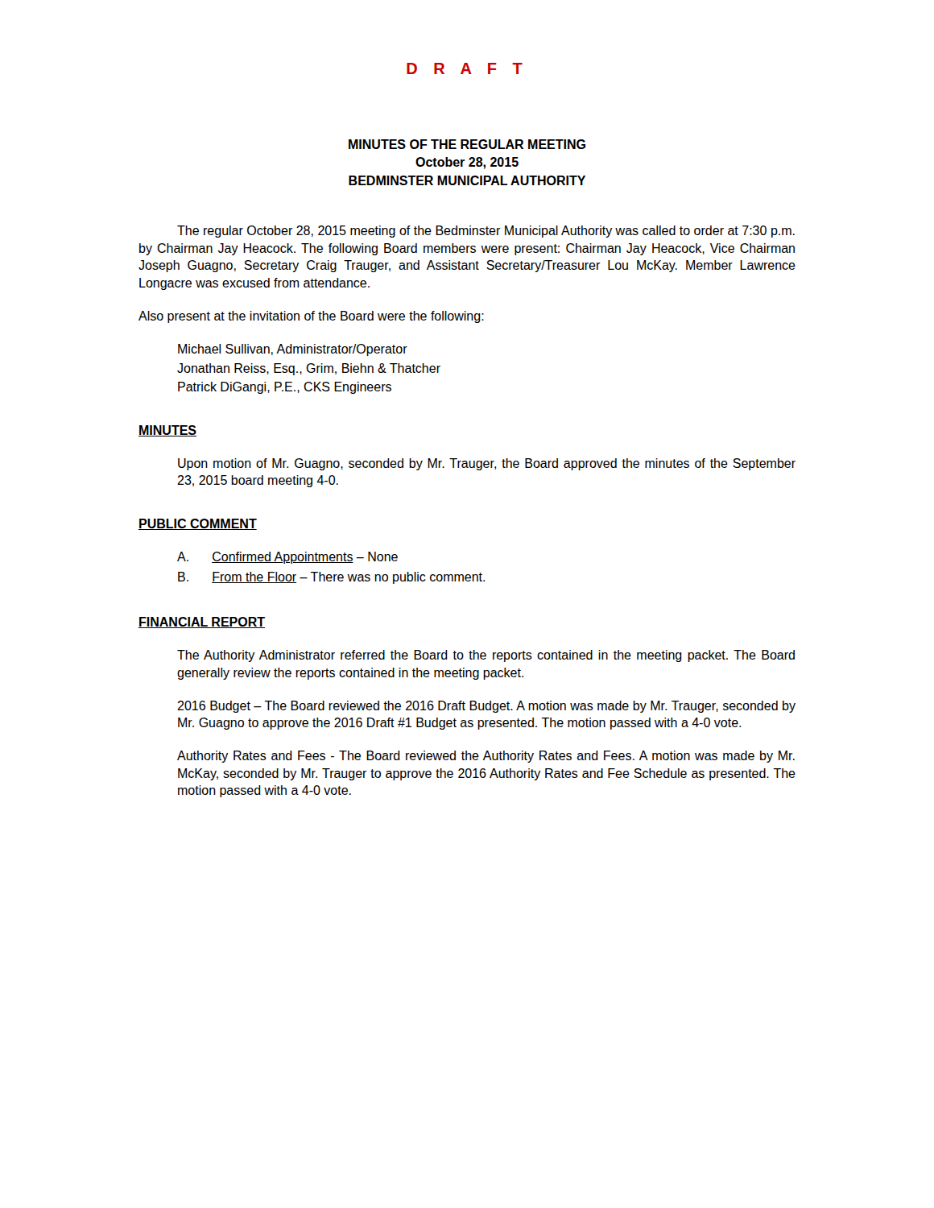D R A F T
MINUTES OF THE REGULAR MEETING
October 28, 2015
BEDMINSTER MUNICIPAL AUTHORITY
The regular October 28, 2015 meeting of the Bedminster Municipal Authority was called to order at 7:30 p.m. by Chairman Jay Heacock. The following Board members were present: Chairman Jay Heacock, Vice Chairman Joseph Guagno, Secretary Craig Trauger, and Assistant Secretary/Treasurer Lou McKay. Member Lawrence Longacre was excused from attendance.
Also present at the invitation of the Board were the following:
Michael Sullivan, Administrator/Operator
Jonathan Reiss, Esq., Grim, Biehn & Thatcher
Patrick DiGangi, P.E., CKS Engineers
MINUTES
Upon motion of Mr. Guagno, seconded by Mr. Trauger, the Board approved the minutes of the September 23, 2015 board meeting 4-0.
PUBLIC COMMENT
| A. | Confirmed Appointments – None |
| B. | From the Floor – There was no public comment. |
FINANCIAL REPORT
The Authority Administrator referred the Board to the reports contained in the meeting packet. The Board generally review the reports contained in the meeting packet.
2016 Budget – The Board reviewed the 2016 Draft Budget. A motion was made by Mr. Trauger, seconded by Mr. Guagno to approve the 2016 Draft #1 Budget as presented. The motion passed with a 4-0 vote.
Authority Rates and Fees - The Board reviewed the Authority Rates and Fees. A motion was made by Mr. McKay, seconded by Mr. Trauger to approve the 2016 Authority Rates and Fee Schedule as presented. The motion passed with a 4-0 vote.